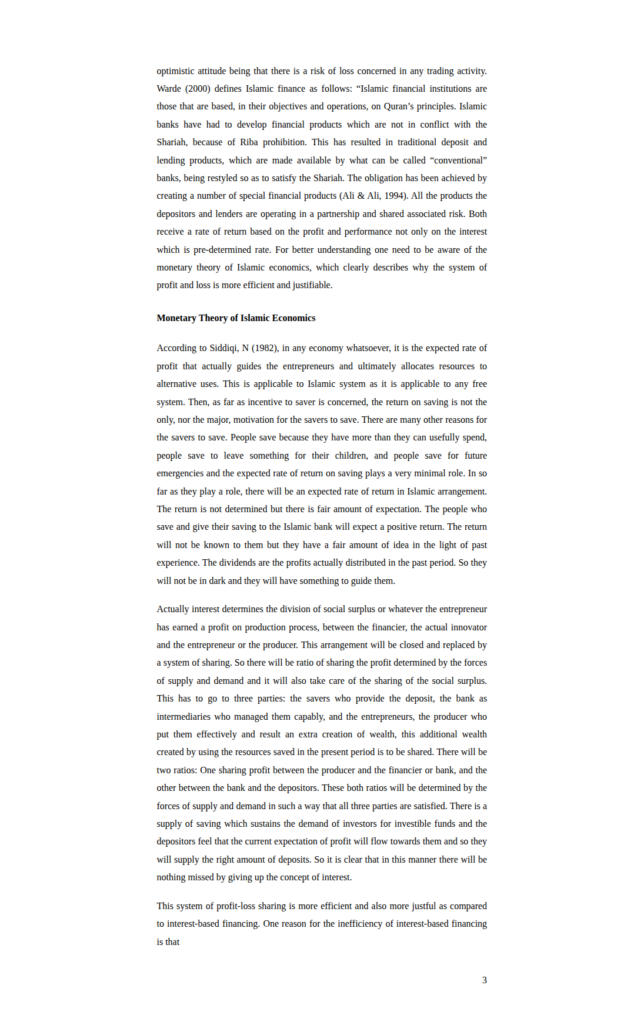optimistic attitude being that there is a risk of loss concerned in any trading activity. Warde (2000) defines Islamic finance as follows: “Islamic financial institutions are those that are based, in their objectives and operations, on Quran’s principles. Islamic banks have had to develop financial products which are not in conflict with the Shariah, because of Riba prohibition. This has resulted in traditional deposit and lending products, which are made available by what can be called “conventional” banks, being restyled so as to satisfy the Shariah. The obligation has been achieved by creating a number of special financial products (Ali & Ali, 1994). All the products the depositors and lenders are operating in a partnership and shared associated risk. Both receive a rate of return based on the profit and performance not only on the interest which is pre-determined rate. For better understanding one need to be aware of the monetary theory of Islamic economics, which clearly describes why the system of profit and loss is more efficient and justifiable.
Monetary Theory of Islamic Economics
According to Siddiqi, N (1982), in any economy whatsoever, it is the expected rate of profit that actually guides the entrepreneurs and ultimately allocates resources to alternative uses. This is applicable to Islamic system as it is applicable to any free system. Then, as far as incentive to saver is concerned, the return on saving is not the only, nor the major, motivation for the savers to save. There are many other reasons for the savers to save. People save because they have more than they can usefully spend, people save to leave something for their children, and people save for future emergencies and the expected rate of return on saving plays a very minimal role. In so far as they play a role, there will be an expected rate of return in Islamic arrangement. The return is not determined but there is fair amount of expectation. The people who save and give their saving to the Islamic bank will expect a positive return. The return will not be known to them but they have a fair amount of idea in the light of past experience. The dividends are the profits actually distributed in the past period. So they will not be in dark and they will have something to guide them.
Actually interest determines the division of social surplus or whatever the entrepreneur has earned a profit on production process, between the financier, the actual innovator and the entrepreneur or the producer. This arrangement will be closed and replaced by a system of sharing. So there will be ratio of sharing the profit determined by the forces of supply and demand and it will also take care of the sharing of the social surplus. This has to go to three parties: the savers who provide the deposit, the bank as intermediaries who managed them capably, and the entrepreneurs, the producer who put them effectively and result an extra creation of wealth, this additional wealth created by using the resources saved in the present period is to be shared. There will be two ratios: One sharing profit between the producer and the financier or bank, and the other between the bank and the depositors. These both ratios will be determined by the forces of supply and demand in such a way that all three parties are satisfied. There is a supply of saving which sustains the demand of investors for investible funds and the depositors feel that the current expectation of profit will flow towards them and so they will supply the right amount of deposits. So it is clear that in this manner there will be nothing missed by giving up the concept of interest.
This system of profit-loss sharing is more efficient and also more justful as compared to interest-based financing. One reason for the inefficiency of interest-based financing is that
3